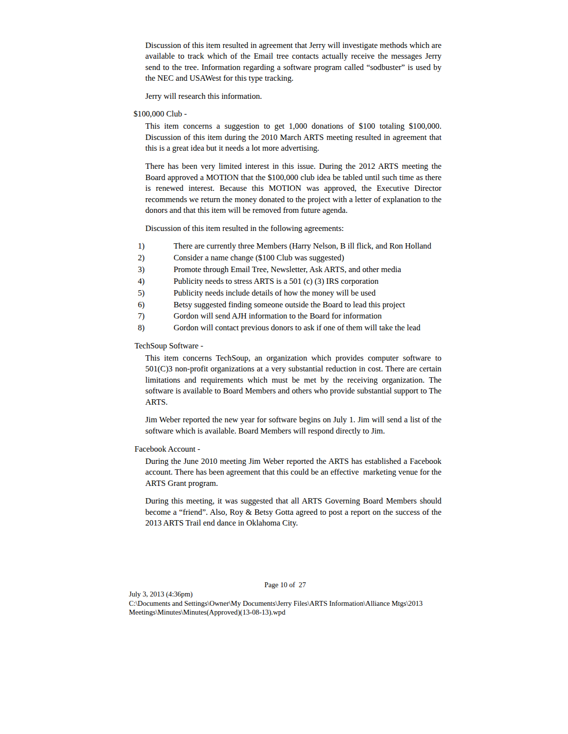Discussion of this item resulted in agreement that Jerry will investigate methods which are available to track which of the Email tree contacts actually receive the messages Jerry send to the tree. Information regarding a software program called “sodbuster” is used by the NEC and USAWest for this type tracking.
Jerry will research this information.
$100,000 Club -
This item concerns a suggestion to get 1,000 donations of $100 totaling $100,000. Discussion of this item during the 2010 March ARTS meeting resulted in agreement that this is a great idea but it needs a lot more advertising.
There has been very limited interest in this issue. During the 2012 ARTS meeting the Board approved a MOTION that the $100,000 club idea be tabled until such time as there is renewed interest. Because this MOTION was approved, the Executive Director recommends we return the money donated to the project with a letter of explanation to the donors and that this item will be removed from future agenda.
Discussion of this item resulted in the following agreements:
1) There are currently three Members (Harry Nelson, B ill flick, and Ron Holland
2) Consider a name change ($100 Club was suggested)
3) Promote through Email Tree, Newsletter, Ask ARTS, and other media
4) Publicity needs to stress ARTS is a 501 (c) (3) IRS corporation
5) Publicity needs include details of how the money will be used
6) Betsy suggested finding someone outside the Board to lead this project
7) Gordon will send AJH information to the Board for information
8) Gordon will contact previous donors to ask if one of them will take the lead
TechSoup Software -
This item concerns TechSoup, an organization which provides computer software to 501(C)3 non-profit organizations at a very substantial reduction in cost. There are certain limitations and requirements which must be met by the receiving organization. The software is available to Board Members and others who provide substantial support to The ARTS.
Jim Weber reported the new year for software begins on July 1. Jim will send a list of the software which is available. Board Members will respond directly to Jim.
Facebook Account -
During the June 2010 meeting Jim Weber reported the ARTS has established a Facebook account. There has been agreement that this could be an effective marketing venue for the ARTS Grant program.
During this meeting, it was suggested that all ARTS Governing Board Members should become a “friend”. Also, Roy & Betsy Gotta agreed to post a report on the success of the 2013 ARTS Trail end dance in Oklahoma City.
Page 10 of 27
July 3, 2013 (4:36pm)
C:\Documents and Settings\Owner\My Documents\Jerry Files\ARTS Information\Alliance Mtgs\2013
Meetings\Minutes\Minutes(Approved)(13-08-13).wpd